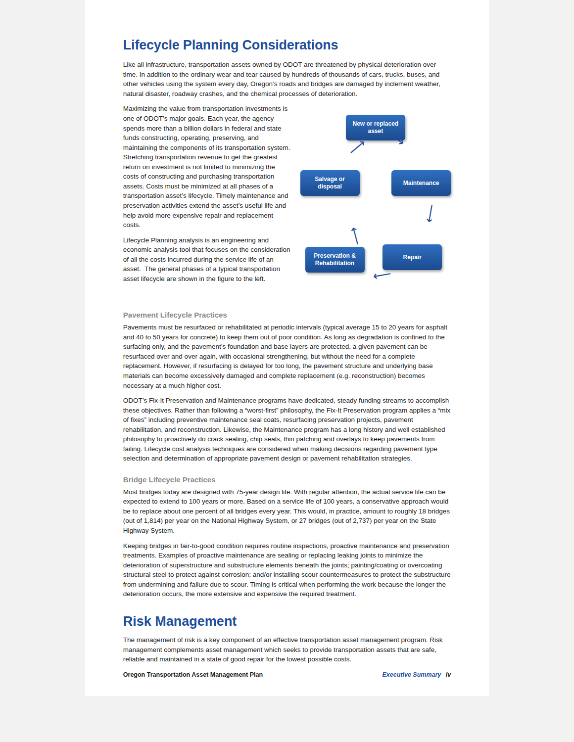Lifecycle Planning Considerations
Like all infrastructure, transportation assets owned by ODOT are threatened by physical deterioration over time. In addition to the ordinary wear and tear caused by hundreds of thousands of cars, trucks, buses, and other vehicles using the system every day, Oregon’s roads and bridges are damaged by inclement weather, natural disaster, roadway crashes, and the chemical processes of deterioration.
Maximizing the value from transportation investments is one of ODOT’s major goals. Each year, the agency spends more than a billion dollars in federal and state funds constructing, operating, preserving, and maintaining the components of its transportation system. Stretching transportation revenue to get the greatest return on investment is not limited to minimizing the costs of constructing and purchasing transportation assets. Costs must be minimized at all phases of a transportation asset’s lifecycle. Timely maintenance and preservation activities extend the asset’s useful life and help avoid more expensive repair and replacement costs.
Lifecycle Planning analysis is an engineering and economic analysis tool that focuses on the consideration of all the costs incurred during the service life of an asset. The general phases of a typical transportation asset lifecycle are shown in the figure to the left.
New or replaced asset
Maintenance
Repair
Preservation & Rehabilitation
Salvage or disposal
⟶ ⟶ ⟶ ⟶ ⟶
Pavement Lifecycle Practices
Pavements must be resurfaced or rehabilitated at periodic intervals (typical average 15 to 20 years for asphalt and 40 to 50 years for concrete) to keep them out of poor condition. As long as degradation is confined to the surfacing only, and the pavement’s foundation and base layers are protected, a given pavement can be resurfaced over and over again, with occasional strengthening, but without the need for a complete replacement. However, if resurfacing is delayed for too long, the pavement structure and underlying base materials can become excessively damaged and complete replacement (e.g. reconstruction) becomes necessary at a much higher cost.
ODOT’s Fix-It Preservation and Maintenance programs have dedicated, steady funding streams to accomplish these objectives. Rather than following a “worst-first” philosophy, the Fix-It Preservation program applies a “mix of fixes” including preventive maintenance seal coats, resurfacing preservation projects, pavement rehabilitation, and reconstruction. Likewise, the Maintenance program has a long history and well established philosophy to proactively do crack sealing, chip seals, thin patching and overlays to keep pavements from failing. Lifecycle cost analysis techniques are considered when making decisions regarding pavement type selection and determination of appropriate pavement design or pavement rehabilitation strategies.
Bridge Lifecycle Practices
Most bridges today are designed with 75-year design life. With regular attention, the actual service life can be expected to extend to 100 years or more. Based on a service life of 100 years, a conservative approach would be to replace about one percent of all bridges every year. This would, in practice, amount to roughly 18 bridges (out of 1,814) per year on the National Highway System, or 27 bridges (out of 2,737) per year on the State Highway System.
Keeping bridges in fair-to-good condition requires routine inspections, proactive maintenance and preservation treatments. Examples of proactive maintenance are sealing or replacing leaking joints to minimize the deterioration of superstructure and substructure elements beneath the joints; painting/coating or overcoating structural steel to protect against corrosion; and/or installing scour countermeasures to protect the substructure from undermining and failure due to scour. Timing is critical when performing the work because the longer the deterioration occurs, the more extensive and expensive the required treatment.
Risk Management
The management of risk is a key component of an effective transportation asset management program. Risk management complements asset management which seeks to provide transportation assets that are safe, reliable and maintained in a state of good repair for the lowest possible costs.
Oregon Transportation Asset Management Plan
Executive Summary iv